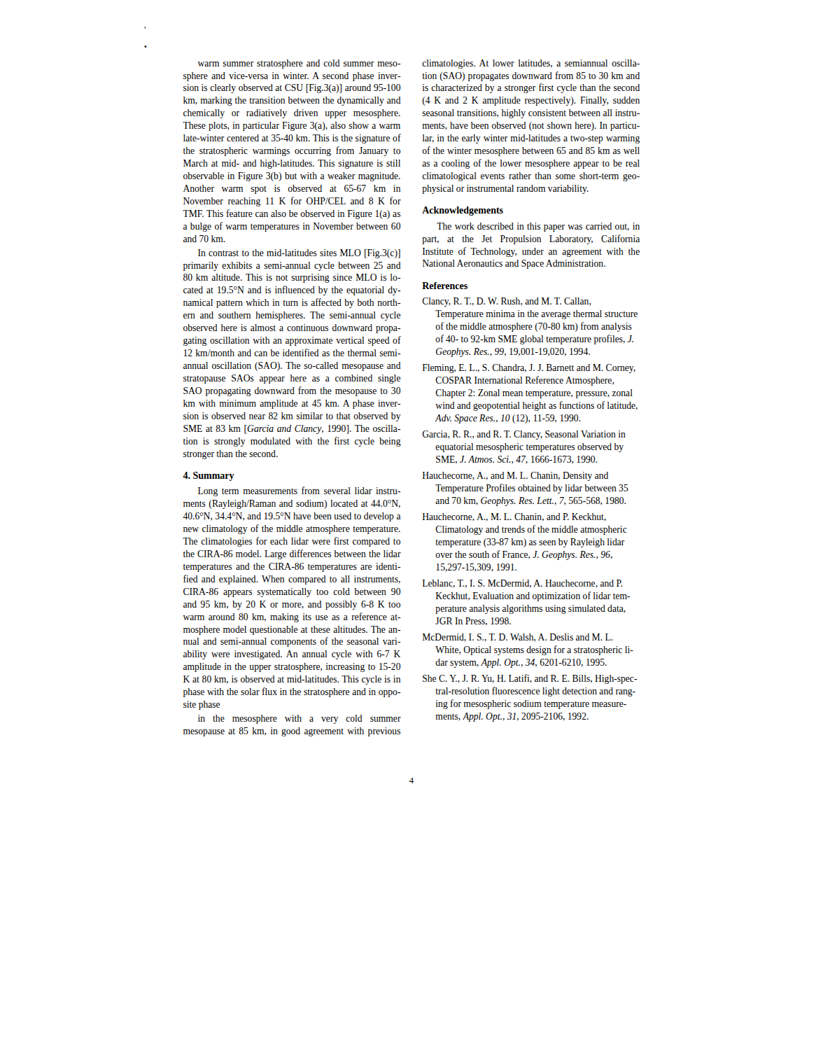, •
warm summer stratosphere and cold summer mesosphere and vice-versa in winter. A second phase inversion is clearly observed at CSU [Fig.3(a)] around 95-100 km, marking the transition between the dynamically and chemically or radiatively driven upper mesosphere. These plots, in particular Figure 3(a), also show a warm late-winter centered at 35-40 km. This is the signature of the stratospheric warmings occurring from January to March at mid- and high-latitudes. This signature is still observable in Figure 3(b) but with a weaker magnitude. Another warm spot is observed at 65-67 km in November reaching 11 K for OHP/CEL and 8 K for TMF. This feature can also be observed in Figure 1(a) as a bulge of warm temperatures in November between 60 and 70 km.
In contrast to the mid-latitudes sites MLO [Fig.3(c)] primarily exhibits a semi-annual cycle between 25 and 80 km altitude. This is not surprising since MLO is located at 19.5°N and is influenced by the equatorial dynamical pattern which in turn is affected by both northern and southern hemispheres. The semi-annual cycle observed here is almost a continuous downward propagating oscillation with an approximate vertical speed of 12 km/month and can be identified as the thermal semi-annual oscillation (SAO). The so-called mesopause and stratopause SAOs appear here as a combined single SAO propagating downward from the mesopause to 30 km with minimum amplitude at 45 km. A phase inversion is observed near 82 km similar to that observed by SME at 83 km [Garcia and Clancy, 1990]. The oscillation is strongly modulated with the first cycle being stronger than the second.
4. Summary
Long term measurements from several lidar instruments (Rayleigh/Raman and sodium) located at 44.0°N, 40.6°N, 34.4°N, and 19.5°N have been used to develop a new climatology of the middle atmosphere temperature. The climatologies for each lidar were first compared to the CIRA-86 model. Large differences between the lidar temperatures and the CIRA-86 temperatures are identified and explained. When compared to all instruments, CIRA-86 appears systematically too cold between 90 and 95 km, by 20 K or more, and possibly 6-8 K too warm around 80 km, making its use as a reference atmosphere model questionable at these altitudes. The annual and semi-annual components of the seasonal variability were investigated. An annual cycle with 6-7 K amplitude in the upper stratosphere, increasing to 15-20 K at 80 km, is observed at mid-latitudes. This cycle is in phase with the solar flux in the stratosphere and in opposite phase
in the mesosphere with a very cold summer mesopause at 85 km, in good agreement with previous climatologies. At lower latitudes, a semiannual oscillation (SAO) propagates downward from 85 to 30 km and is characterized by a stronger first cycle than the second (4 K and 2 K amplitude respectively). Finally, sudden seasonal transitions, highly consistent between all instruments, have been observed (not shown here). In particular, in the early winter mid-latitudes a two-step warming of the winter mesosphere between 65 and 85 km as well as a cooling of the lower mesosphere appear to be real climatological events rather than some short-term geophysical or instrumental random variability.
Acknowledgements
The work described in this paper was carried out, in part, at the Jet Propulsion Laboratory, California Institute of Technology, under an agreement with the National Aeronautics and Space Administration.
References
Clancy, R. T., D. W. Rush, and M. T. Callan, Temperature minima in the average thermal structure of the middle atmosphere (70-80 km) from analysis of 40- to 92-km SME global temperature profiles, J. Geophys. Res., 99, 19,001-19,020, 1994.
Fleming, E. L., S. Chandra, J. J. Barnett and M. Corney, COSPAR International Reference Atmosphere, Chapter 2: Zonal mean temperature, pressure, zonal wind and geopotential height as functions of latitude, Adv. Space Res., 10 (12), 11-59, 1990.
Garcia, R. R., and R. T. Clancy, Seasonal Variation in equatorial mesospheric temperatures observed by SME, J. Atmos. Sci., 47, 1666-1673, 1990.
Hauchecorne, A., and M. L. Chanin, Density and Temperature Profiles obtained by lidar between 35 and 70 km, Geophys. Res. Lett., 7, 565-568, 1980.
Hauchecorne, A., M. L. Chanin, and P. Keckhut, Climatology and trends of the middle atmospheric temperature (33-87 km) as seen by Rayleigh lidar over the south of France, J. Geophys. Res., 96, 15,297-15,309, 1991.
Leblanc, T., I. S. McDermid, A. Hauchecorne, and P. Keckhut, Evaluation and optimization of lidar temperature analysis algorithms using simulated data, JGR In Press, 1998.
McDermid, I. S., T. D. Walsh, A. Deslis and M. L. White, Optical systems design for a stratospheric lidar system, Appl. Opt., 34, 6201-6210, 1995.
She C. Y., J. R. Yu, H. Latifi, and R. E. Bills, High-spectral-resolution fluorescence light detection and ranging for mesospheric sodium temperature measurements, Appl. Opt., 31, 2095-2106, 1992.
4